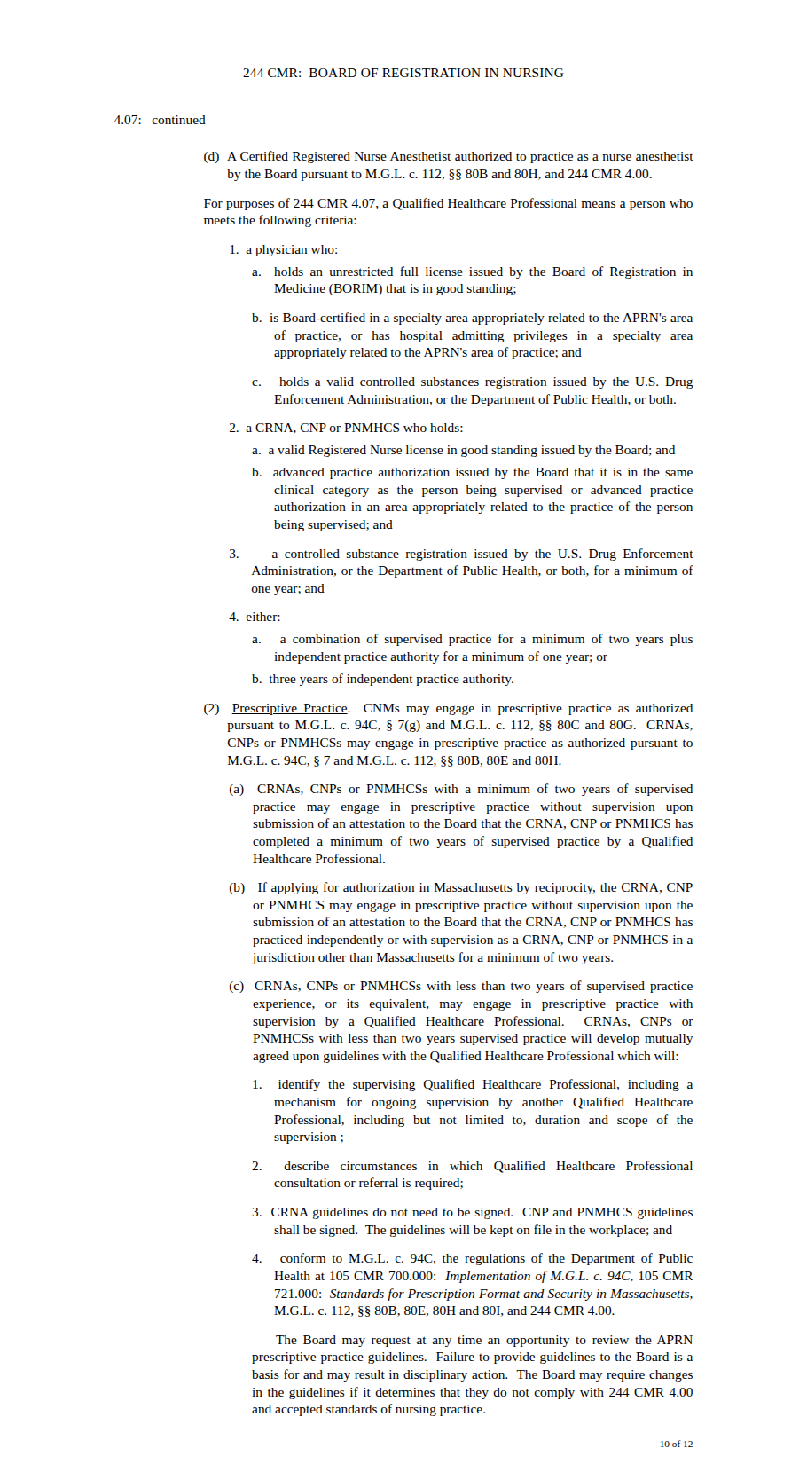244 CMR: BOARD OF REGISTRATION IN NURSING
4.07: continued
(d) A Certified Registered Nurse Anesthetist authorized to practice as a nurse anesthetist by the Board pursuant to M.G.L. c. 112, §§ 80B and 80H, and 244 CMR 4.00.
For purposes of 244 CMR 4.07, a Qualified Healthcare Professional means a person who meets the following criteria:
1. a physician who:
a. holds an unrestricted full license issued by the Board of Registration in Medicine (BORIM) that is in good standing;
b. is Board-certified in a specialty area appropriately related to the APRN's area of practice, or has hospital admitting privileges in a specialty area appropriately related to the APRN's area of practice; and
c. holds a valid controlled substances registration issued by the U.S. Drug Enforcement Administration, or the Department of Public Health, or both.
2. a CRNA, CNP or PNMHCS who holds:
a. a valid Registered Nurse license in good standing issued by the Board; and
b. advanced practice authorization issued by the Board that it is in the same clinical category as the person being supervised or advanced practice authorization in an area appropriately related to the practice of the person being supervised; and
3. a controlled substance registration issued by the U.S. Drug Enforcement Administration, or the Department of Public Health, or both, for a minimum of one year; and
4. either:
a. a combination of supervised practice for a minimum of two years plus independent practice authority for a minimum of one year; or
b. three years of independent practice authority.
(2) Prescriptive Practice. CNMs may engage in prescriptive practice as authorized pursuant to M.G.L. c. 94C, § 7(g) and M.G.L. c. 112, §§ 80C and 80G. CRNAs, CNPs or PNMHCSs may engage in prescriptive practice as authorized pursuant to M.G.L. c. 94C, § 7 and M.G.L. c. 112, §§ 80B, 80E and 80H.
(a) CRNAs, CNPs or PNMHCSs with a minimum of two years of supervised practice may engage in prescriptive practice without supervision upon submission of an attestation to the Board that the CRNA, CNP or PNMHCS has completed a minimum of two years of supervised practice by a Qualified Healthcare Professional.
(b) If applying for authorization in Massachusetts by reciprocity, the CRNA, CNP or PNMHCS may engage in prescriptive practice without supervision upon the submission of an attestation to the Board that the CRNA, CNP or PNMHCS has practiced independently or with supervision as a CRNA, CNP or PNMHCS in a jurisdiction other than Massachusetts for a minimum of two years.
(c) CRNAs, CNPs or PNMHCSs with less than two years of supervised practice experience, or its equivalent, may engage in prescriptive practice with supervision by a Qualified Healthcare Professional. CRNAs, CNPs or PNMHCSs with less than two years supervised practice will develop mutually agreed upon guidelines with the Qualified Healthcare Professional which will:
1. identify the supervising Qualified Healthcare Professional, including a mechanism for ongoing supervision by another Qualified Healthcare Professional, including but not limited to, duration and scope of the supervision ;
2. describe circumstances in which Qualified Healthcare Professional consultation or referral is required;
3. CRNA guidelines do not need to be signed. CNP and PNMHCS guidelines shall be signed. The guidelines will be kept on file in the workplace; and
4. conform to M.G.L. c. 94C, the regulations of the Department of Public Health at 105 CMR 700.000: Implementation of M.G.L. c. 94C, 105 CMR 721.000: Standards for Prescription Format and Security in Massachusetts, M.G.L. c. 112, §§ 80B, 80E, 80H and 80I, and 244 CMR 4.00.
The Board may request at any time an opportunity to review the APRN prescriptive practice guidelines. Failure to provide guidelines to the Board is a basis for and may result in disciplinary action. The Board may require changes in the guidelines if it determines that they do not comply with 244 CMR 4.00 and accepted standards of nursing practice.
10 of 12